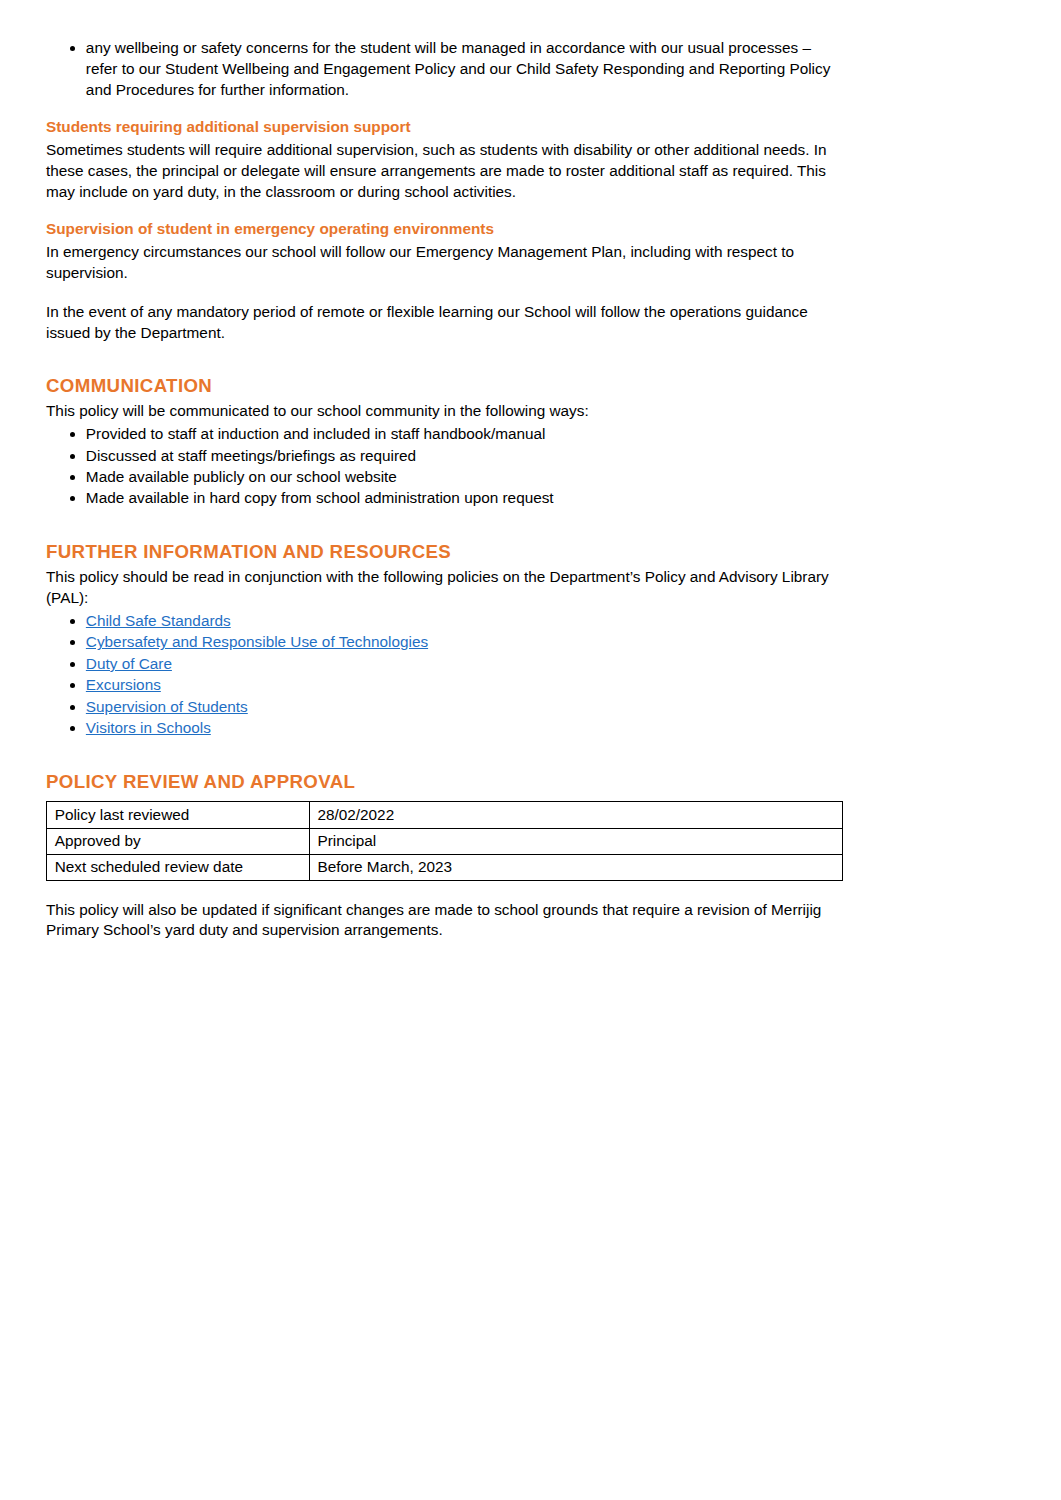any wellbeing or safety concerns for the student will be managed in accordance with our usual processes – refer to our Student Wellbeing and Engagement Policy and our Child Safety Responding and Reporting Policy and Procedures for further information.
Students requiring additional supervision support
Sometimes students will require additional supervision, such as students with disability or other additional needs. In these cases, the principal or delegate will ensure arrangements are made to roster additional staff as required. This may include on yard duty, in the classroom or during school activities.
Supervision of student in emergency operating environments
In emergency circumstances our school will follow our Emergency Management Plan, including with respect to supervision.
In the event of any mandatory period of remote or flexible learning our School will follow the operations guidance issued by the Department.
COMMUNICATION
This policy will be communicated to our school community in the following ways:
Provided to staff at induction and included in staff handbook/manual
Discussed at staff meetings/briefings as required
Made available publicly on our school website
Made available in hard copy from school administration upon request
FURTHER INFORMATION AND RESOURCES
This policy should be read in conjunction with the following policies on the Department’s Policy and Advisory Library (PAL):
Child Safe Standards
Cybersafety and Responsible Use of Technologies
Duty of Care
Excursions
Supervision of Students
Visitors in Schools
POLICY REVIEW AND APPROVAL
| Policy last reviewed | 28/02/2022 |
| Approved by | Principal |
| Next scheduled review date | Before March, 2023 |
This policy will also be updated if significant changes are made to school grounds that require a revision of Merrijig Primary School’s yard duty and supervision arrangements.